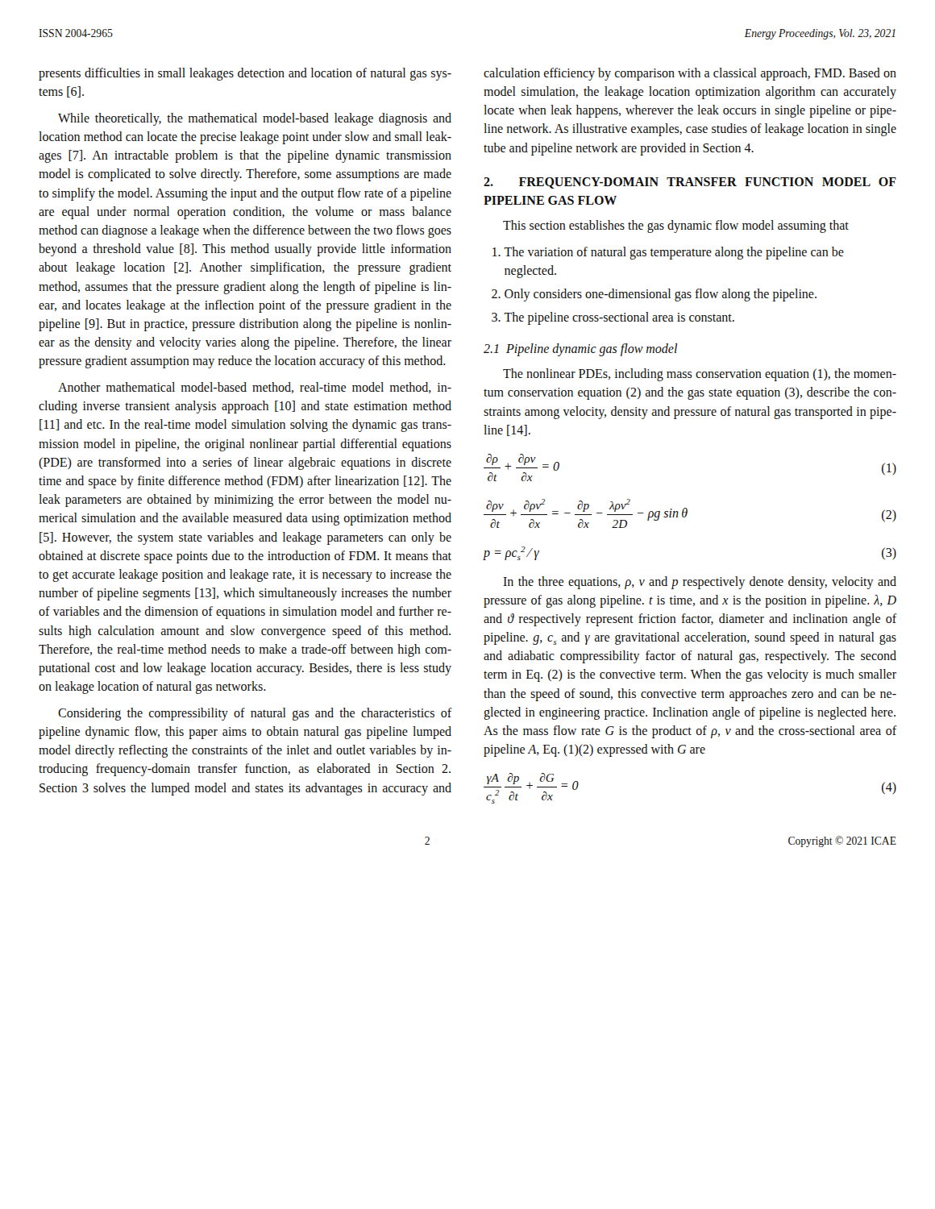ISSN 2004-2965 Energy Proceedings, Vol. 23, 2021
presents difficulties in small leakages detection and location of natural gas systems [6].
While theoretically, the mathematical model-based leakage diagnosis and location method can locate the precise leakage point under slow and small leakages [7]. An intractable problem is that the pipeline dynamic transmission model is complicated to solve directly. Therefore, some assumptions are made to simplify the model. Assuming the input and the output flow rate of a pipeline are equal under normal operation condition, the volume or mass balance method can diagnose a leakage when the difference between the two flows goes beyond a threshold value [8]. This method usually provide little information about leakage location [2]. Another simplification, the pressure gradient method, assumes that the pressure gradient along the length of pipeline is linear, and locates leakage at the inflection point of the pressure gradient in the pipeline [9]. But in practice, pressure distribution along the pipeline is nonlinear as the density and velocity varies along the pipeline. Therefore, the linear pressure gradient assumption may reduce the location accuracy of this method.
Another mathematical model-based method, real-time model method, including inverse transient analysis approach [10] and state estimation method [11] and etc. In the real-time model simulation solving the dynamic gas transmission model in pipeline, the original nonlinear partial differential equations (PDE) are transformed into a series of linear algebraic equations in discrete time and space by finite difference method (FDM) after linearization [12]. The leak parameters are obtained by minimizing the error between the model numerical simulation and the available measured data using optimization method [5]. However, the system state variables and leakage parameters can only be obtained at discrete space points due to the introduction of FDM. It means that to get accurate leakage position and leakage rate, it is necessary to increase the number of pipeline segments [13], which simultaneously increases the number of variables and the dimension of equations in simulation model and further results high calculation amount and slow convergence speed of this method. Therefore, the real-time method needs to make a trade-off between high computational cost and low leakage location accuracy. Besides, there is less study on leakage location of natural gas networks.
Considering the compressibility of natural gas and the characteristics of pipeline dynamic flow, this paper aims to obtain natural gas pipeline lumped model directly reflecting the constraints of the inlet and outlet variables by introducing frequency-domain transfer function, as elaborated in Section 2. Section 3 solves the lumped model and states its advantages in accuracy and calculation efficiency by comparison with a classical approach, FMD. Based on model simulation, the leakage location optimization algorithm can accurately locate when leak happens, wherever the leak occurs in single pipeline or pipeline network. As illustrative examples, case studies of leakage location in single tube and pipeline network are provided in Section 4.
2. Frequency-domain transfer function model of pipeline gas flow
This section establishes the gas dynamic flow model assuming that
The variation of natural gas temperature along the pipeline can be neglected.
Only considers one-dimensional gas flow along the pipeline.
The pipeline cross-sectional area is constant.
2.1 Pipeline dynamic gas flow model
The nonlinear PDEs, including mass conservation equation (1), the momentum conservation equation (2) and the gas state equation (3), describe the constraints among velocity, density and pressure of natural gas transported in pipeline [14].
∂ρ∂t + ∂ρv∂x = 0 (1)
∂ρv∂t + ∂ρv2∂x = − ∂p∂x − λρv22D − ρg sin θ (2)
p = ρcs2 ⁄ γ (3)
In the three equations, ρ, v and p respectively denote density, velocity and pressure of gas along pipeline. t is time, and x is the position in pipeline. λ, D and ϑ respectively represent friction factor, diameter and inclination angle of pipeline. g, cs and γ are gravitational acceleration, sound speed in natural gas and adiabatic compressibility factor of natural gas, respectively. The second term in Eq. (2) is the convective term. When the gas velocity is much smaller than the speed of sound, this convective term approaches zero and can be neglected in engineering practice. Inclination angle of pipeline is neglected here. As the mass flow rate G is the product of ρ, v and the cross-sectional area of pipeline A, Eq. (1)(2) expressed with G are
γA cs2 ∂p∂t + ∂G∂x = 0 (4)
2 Copyright © 2021 ICAE